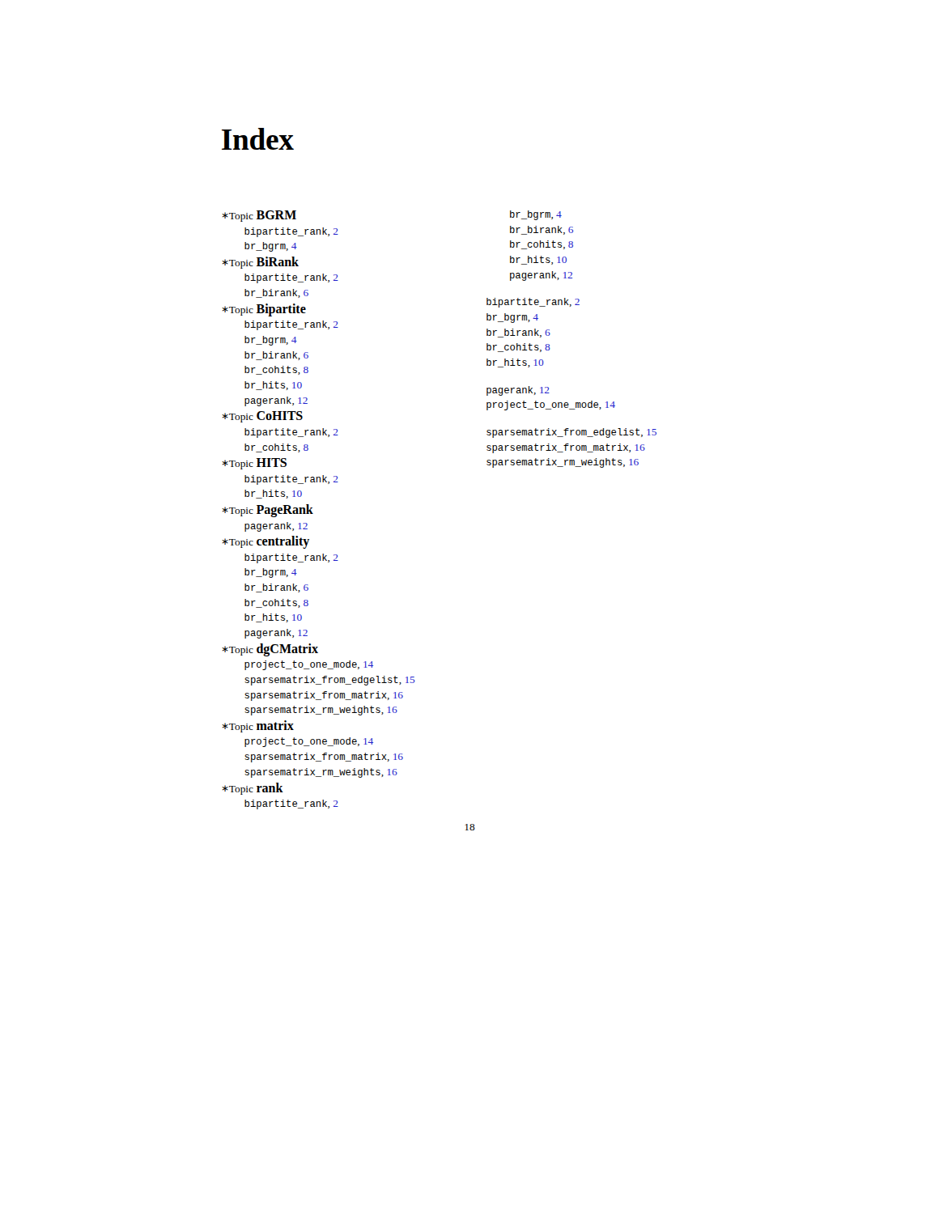Index
∗Topic BGRM
bipartite_rank, 2
br_bgrm, 4
∗Topic BiRank
bipartite_rank, 2
br_birank, 6
∗Topic Bipartite
bipartite_rank, 2
br_bgrm, 4
br_birank, 6
br_cohits, 8
br_hits, 10
pagerank, 12
∗Topic CoHITS
bipartite_rank, 2
br_cohits, 8
∗Topic HITS
bipartite_rank, 2
br_hits, 10
∗Topic PageRank
pagerank, 12
∗Topic centrality
bipartite_rank, 2
br_bgrm, 4
br_birank, 6
br_cohits, 8
br_hits, 10
pagerank, 12
∗Topic dgCMatrix
project_to_one_mode, 14
sparsematrix_from_edgelist, 15
sparsematrix_from_matrix, 16
sparsematrix_rm_weights, 16
∗Topic matrix
project_to_one_mode, 14
sparsematrix_from_matrix, 16
sparsematrix_rm_weights, 16
∗Topic rank
bipartite_rank, 2
br_bgrm, 4
br_birank, 6
br_cohits, 8
br_hits, 10
pagerank, 12
bipartite_rank, 2
br_bgrm, 4
br_birank, 6
br_cohits, 8
br_hits, 10
pagerank, 12
project_to_one_mode, 14
sparsematrix_from_edgelist, 15
sparsematrix_from_matrix, 16
sparsematrix_rm_weights, 16
18